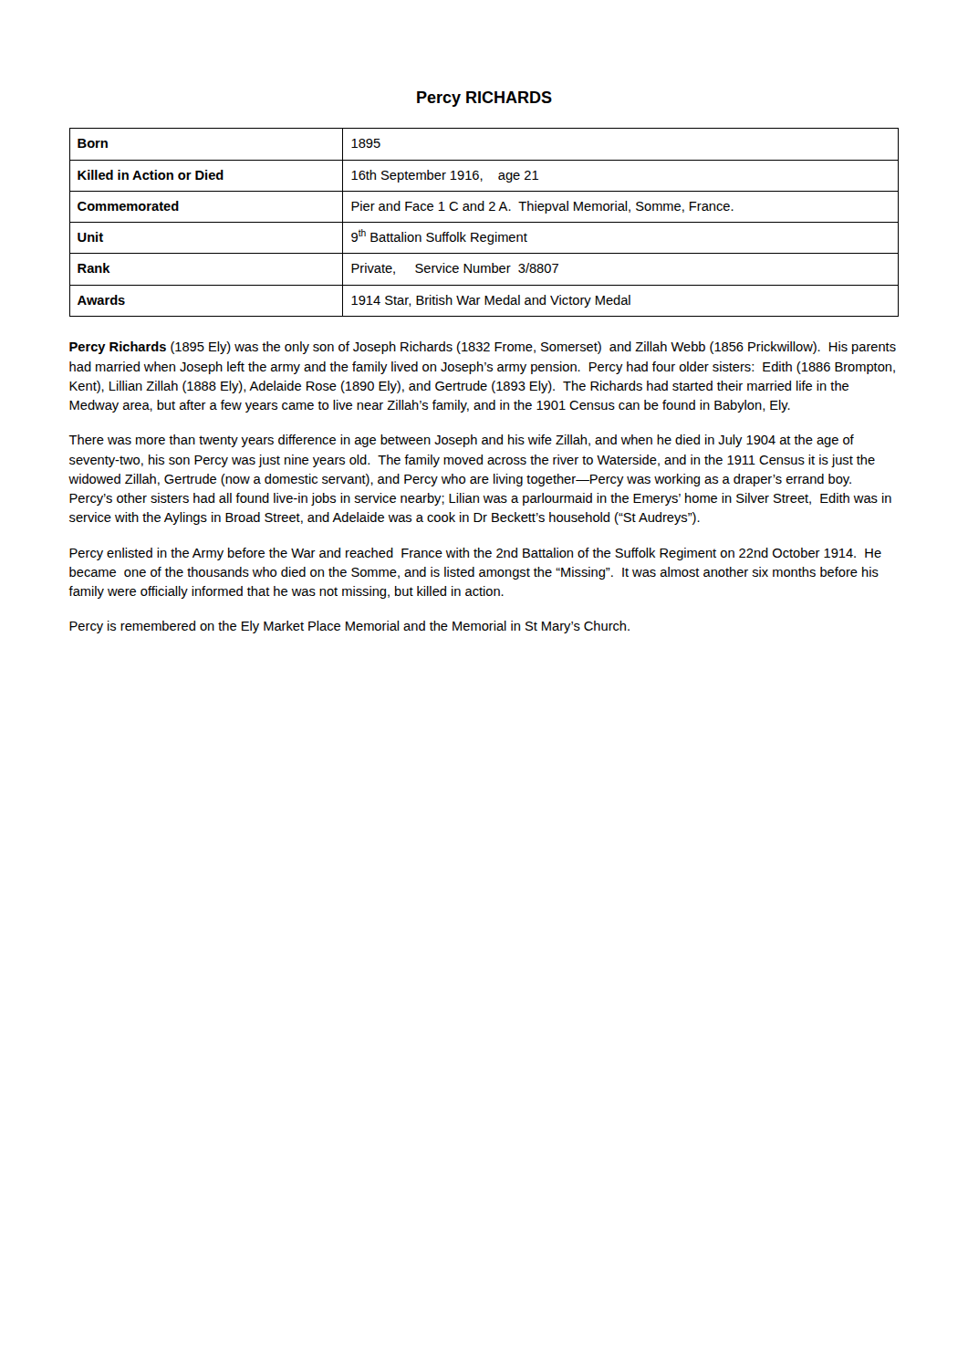Percy RICHARDS
| Born | 1895 |
| Killed in Action or Died | 16th September 1916, age 21 |
| Commemorated | Pier and Face 1 C and 2 A. Thiepval Memorial, Somme, France. |
| Unit | 9 th Battalion Suffolk Regiment |
| Rank | Private, Service Number 3/8807 |
| Awards | 1914 Star, British War Medal and Victory Medal |
Percy Richards (1895 Ely) was the only son of Joseph Richards (1832 Frome, Somerset) and Zillah Webb (1856 Prickwillow). His parents had married when Joseph left the army and the family lived on Joseph’s army pension. Percy had four older sisters: Edith (1886 Brompton, Kent), Lillian Zillah (1888 Ely), Adelaide Rose (1890 Ely), and Gertrude (1893 Ely). The Richards had started their married life in the Medway area, but after a few years came to live near Zillah’s family, and in the 1901 Census can be found in Babylon, Ely.
There was more than twenty years difference in age between Joseph and his wife Zillah, and when he died in July 1904 at the age of seventy-two, his son Percy was just nine years old. The family moved across the river to Waterside, and in the 1911 Census it is just the widowed Zillah, Gertrude (now a domestic servant), and Percy who are living together—Percy was working as a draper’s errand boy. Percy’s other sisters had all found live-in jobs in service nearby; Lilian was a parlourmaid in the Emerys’ home in Silver Street, Edith was in service with the Aylings in Broad Street, and Adelaide was a cook in Dr Beckett’s household (“St Audreys”).
Percy enlisted in the Army before the War and reached France with the 2nd Battalion of the Suffolk Regiment on 22nd October 1914. He became one of the thousands who died on the Somme, and is listed amongst the “Missing”. It was almost another six months before his family were officially informed that he was not missing, but killed in action.
Percy is remembered on the Ely Market Place Memorial and the Memorial in St Mary’s Church.